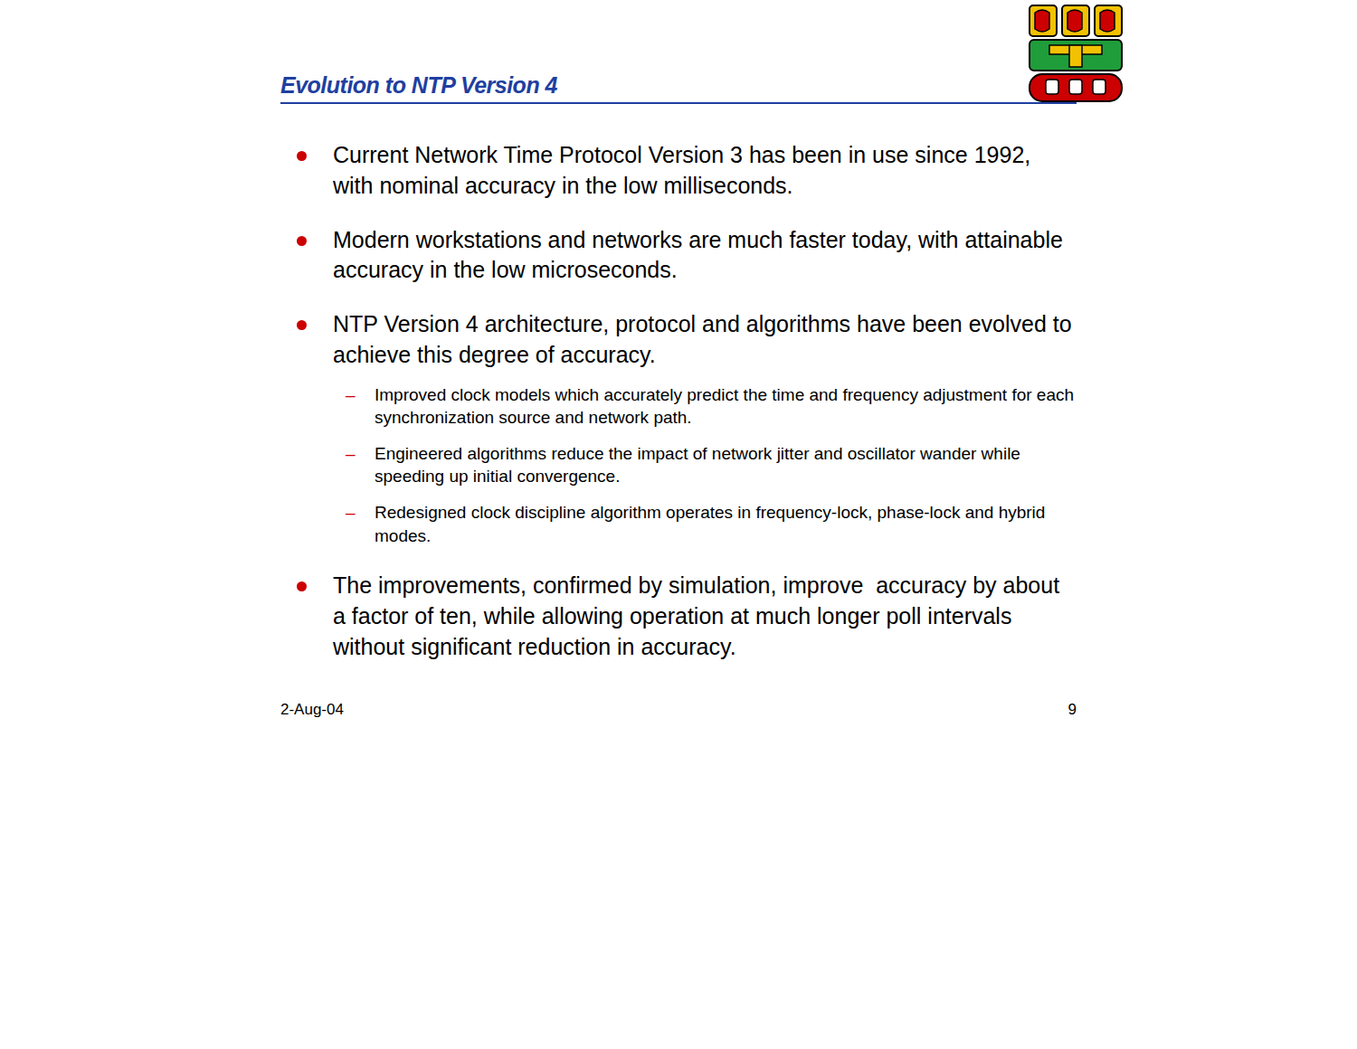Mayan glyph logo
Evolution to NTP Version 4
Current Network Time Protocol Version 3 has been in use since 1992, with nominal accuracy in the low milliseconds.
Modern workstations and networks are much faster today, with attainable accuracy in the low microseconds.
NTP Version 4 architecture, protocol and algorithms have been evolved to achieve this degree of accuracy.
Improved clock models which accurately predict the time and frequency adjustment for each synchronization source and network path.
Engineered algorithms reduce the impact of network jitter and oscillator wander while speeding up initial convergence.
Redesigned clock discipline algorithm operates in frequency-lock, phase-lock and hybrid modes.
The improvements, confirmed by simulation, improve accuracy by about a factor of ten, while allowing operation at much longer poll intervals without significant reduction in accuracy.
2-Aug-04 9